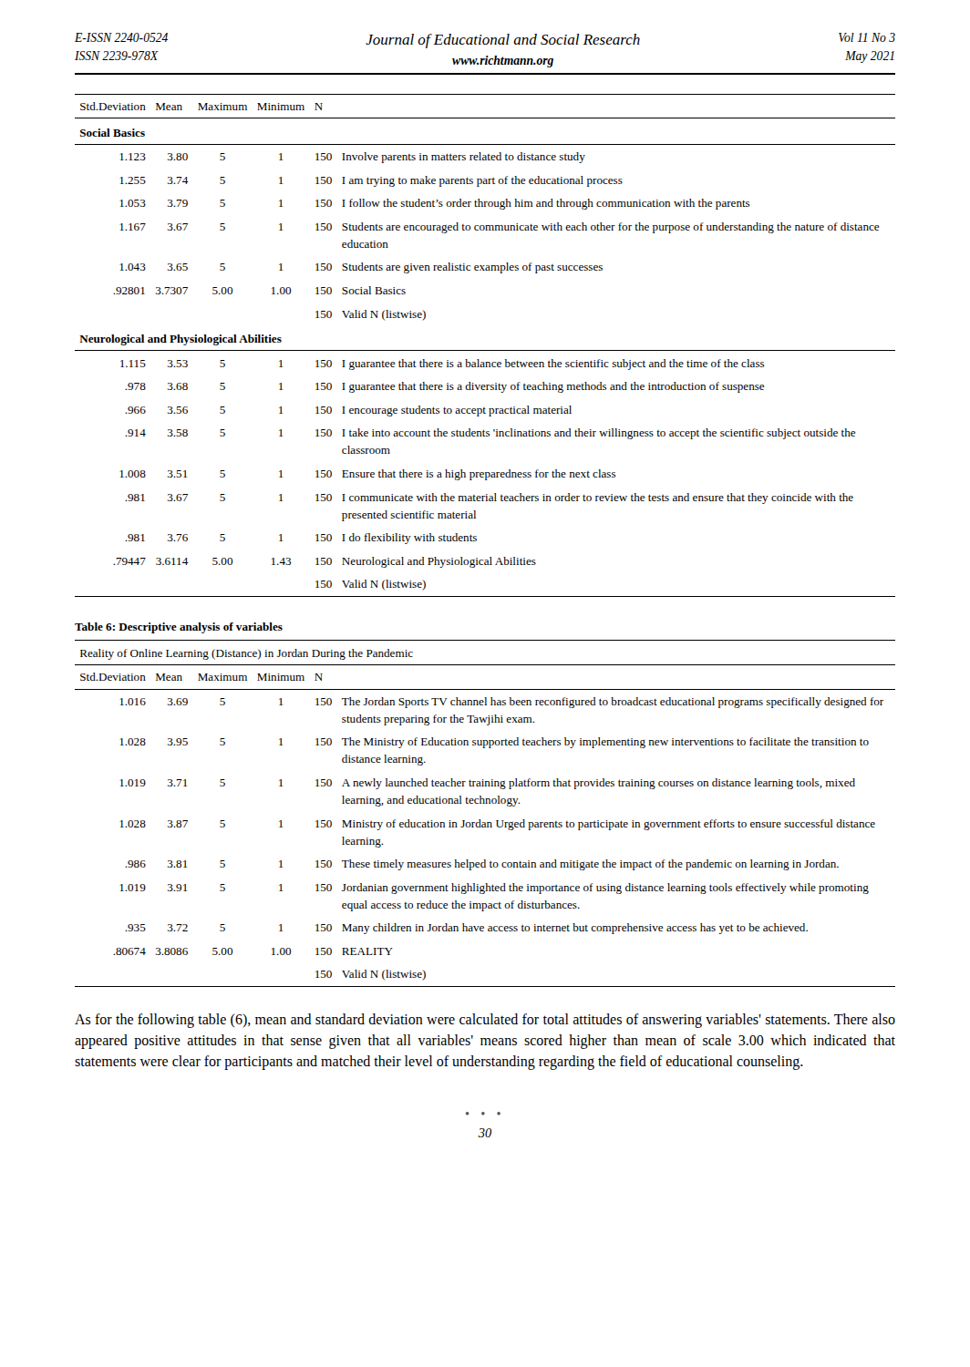E-ISSN 2240-0524
ISSN 2239-978X
Journal of Educational and Social Research www.richtmann.org
Vol 11 No 3
May 2021
| Std.Deviation | Mean | Maximum | Minimum | N | |
| --- | --- | --- | --- | --- | --- |
| Social Basics |
| 1.123 | 3.80 | 5 | 1 | 150 | Involve parents in matters related to distance study |
| 1.255 | 3.74 | 5 | 1 | 150 | I am trying to make parents part of the educational process |
| 1.053 | 3.79 | 5 | 1 | 150 | I follow the student’s order through him and through communication with the parents |
| 1.167 | 3.67 | 5 | 1 | 150 | Students are encouraged to communicate with each other for the purpose of understanding the nature of distance education |
| 1.043 | 3.65 | 5 | 1 | 150 | Students are given realistic examples of past successes |
| .92801 | 3.7307 | 5.00 | 1.00 | 150 | Social Basics |
| | | | | 150 | Valid N (listwise) |
| Neurological and Physiological Abilities |
| 1.115 | 3.53 | 5 | 1 | 150 | I guarantee that there is a balance between the scientific subject and the time of the class |
| .978 | 3.68 | 5 | 1 | 150 | I guarantee that there is a diversity of teaching methods and the introduction of suspense |
| .966 | 3.56 | 5 | 1 | 150 | I encourage students to accept practical material |
| .914 | 3.58 | 5 | 1 | 150 | I take into account the students 'inclinations and their willingness to accept the scientific subject outside the classroom |
| 1.008 | 3.51 | 5 | 1 | 150 | Ensure that there is a high preparedness for the next class |
| .981 | 3.67 | 5 | 1 | 150 | I communicate with the material teachers in order to review the tests and ensure that they coincide with the presented scientific material |
| .981 | 3.76 | 5 | 1 | 150 | I do flexibility with students |
| .79447 | 3.6114 | 5.00 | 1.43 | 150 | Neurological and Physiological Abilities |
| | | | | 150 | Valid N (listwise) |
Table 6: Descriptive analysis of variables
| Reality of Online Learning (Distance) in Jordan During the Pandemic |
| --- |
| Std.Deviation | Mean | Maximum | Minimum | N | |
| 1.016 | 3.69 | 5 | 1 | 150 | The Jordan Sports TV channel has been reconfigured to broadcast educational programs specifically designed for students preparing for the Tawjihi exam. |
| 1.028 | 3.95 | 5 | 1 | 150 | The Ministry of Education supported teachers by implementing new interventions to facilitate the transition to distance learning. |
| 1.019 | 3.71 | 5 | 1 | 150 | A newly launched teacher training platform that provides training courses on distance learning tools, mixed learning, and educational technology. |
| 1.028 | 3.87 | 5 | 1 | 150 | Ministry of education in Jordan Urged parents to participate in government efforts to ensure successful distance learning. |
| .986 | 3.81 | 5 | 1 | 150 | These timely measures helped to contain and mitigate the impact of the pandemic on learning in Jordan. |
| 1.019 | 3.91 | 5 | 1 | 150 | Jordanian government highlighted the importance of using distance learning tools effectively while promoting equal access to reduce the impact of disturbances. |
| .935 | 3.72 | 5 | 1 | 150 | Many children in Jordan have access to internet but comprehensive access has yet to be achieved. |
| .80674 | 3.8086 | 5.00 | 1.00 | 150 | REALITY |
| | | | | 150 | Valid N (listwise) |
As for the following table (6), mean and standard deviation were calculated for total attitudes of answering variables' statements. There also appeared positive attitudes in that sense given that all variables' means scored higher than mean of scale 3.00 which indicated that statements were clear for participants and matched their level of understanding regarding the field of educational counseling.
• • •
30